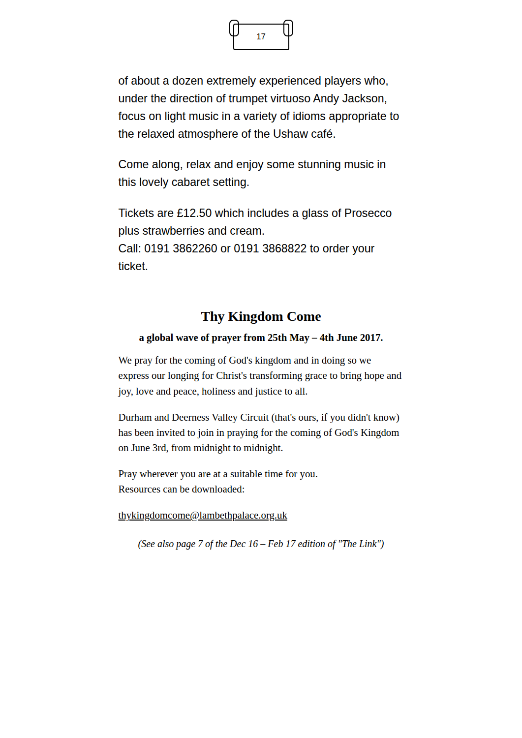17
of about a dozen extremely experienced players who, under the direction of trumpet virtuoso Andy Jackson, focus on light music in a variety of idioms appropriate to the relaxed atmosphere of the Ushaw café.
Come along, relax and enjoy some stunning music in this lovely cabaret setting.
Tickets are £12.50 which includes a glass of Prosecco plus strawberries and cream.
Call: 0191 3862260 or 0191 3868822 to order your ticket.
Thy Kingdom Come
a global wave of prayer from 25th May – 4th June 2017.
We pray for the coming of God's kingdom and in doing so we express our longing for Christ's transforming grace to bring hope and joy, love and peace, holiness and justice to all.
Durham and Deerness Valley Circuit (that's ours, if you didn't know) has been invited to join in praying for the coming of God's Kingdom on June 3rd, from midnight to midnight.
Pray wherever you are at a suitable time for you.
Resources can be downloaded:
thykingdomcome@lambethpalace.org.uk
(See also page 7 of the Dec 16 – Feb 17 edition of "The Link")